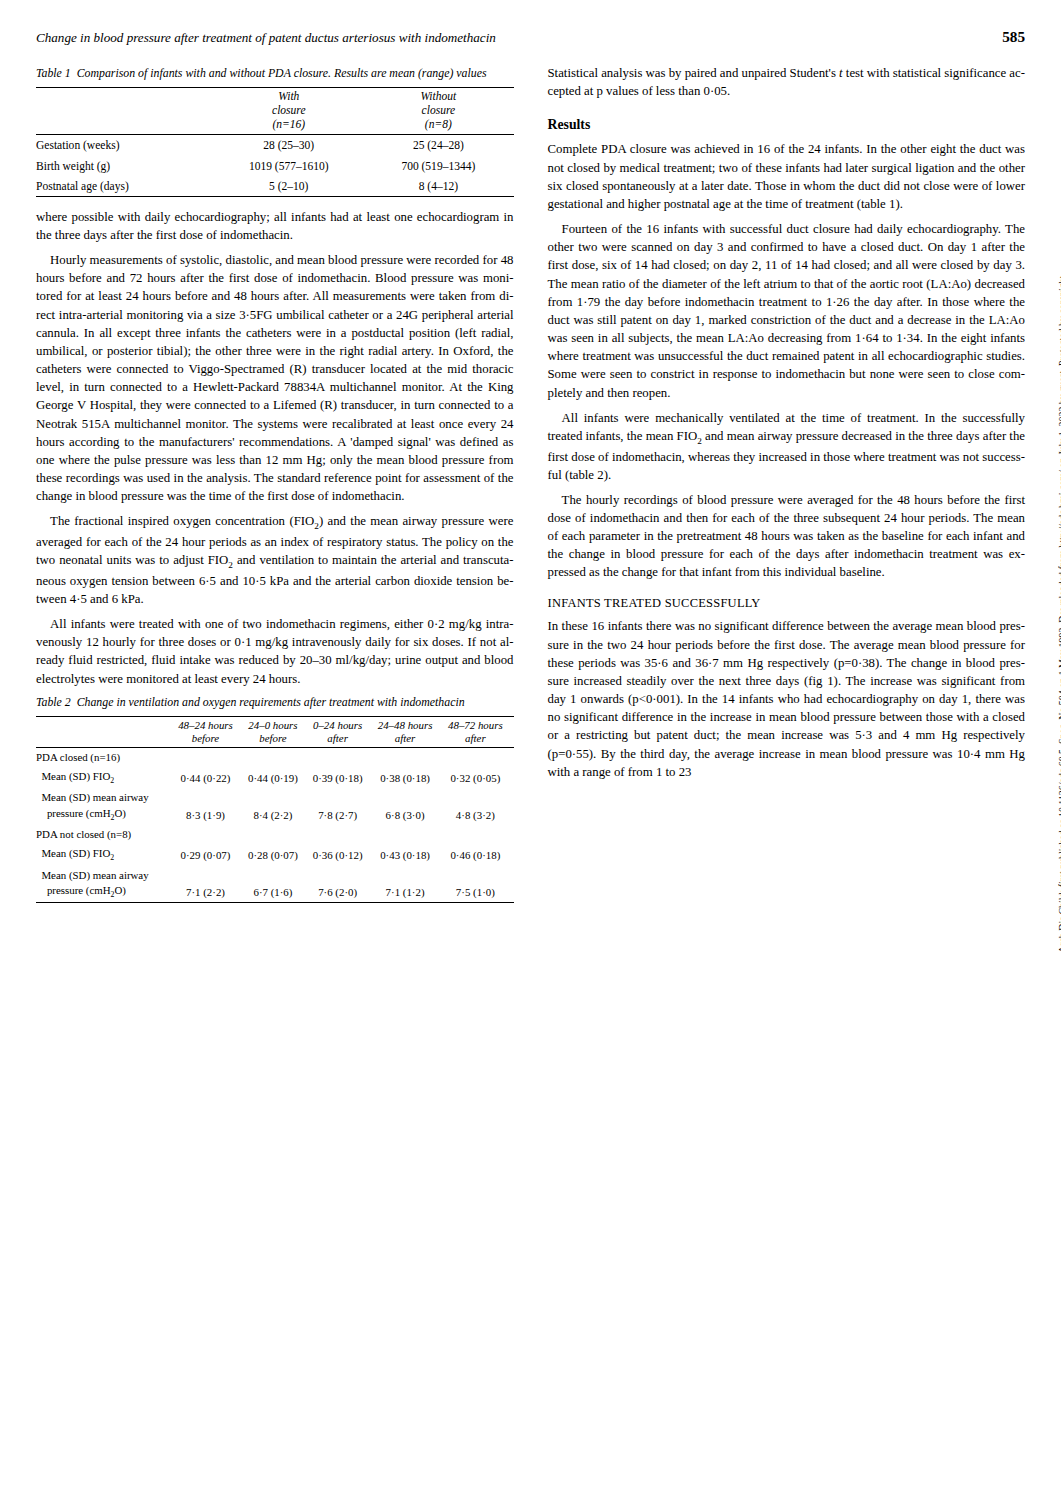Change in blood pressure after treatment of patent ductus arteriosus with indomethacin 585
Table 1 Comparison of infants with and without PDA closure. Results are mean (range) values
| | With closure (n=16) | Without closure (n=8) |
| --- | --- | --- |
| Gestation (weeks) | 28 (25–30) | 25 (24–28) |
| Birth weight (g) | 1019 (577–1610) | 700 (519–1344) |
| Postnatal age (days) | 5 (2–10) | 8 (4–12) |
where possible with daily echocardiography; all infants had at least one echocardiogram in the three days after the first dose of indomethacin.
Hourly measurements of systolic, diastolic, and mean blood pressure were recorded for 48 hours before and 72 hours after the first dose of indomethacin. Blood pressure was monitored for at least 24 hours before and 48 hours after. All measurements were taken from direct intra-arterial monitoring via a size 3·5FG umbilical catheter or a 24G peripheral arterial cannula. In all except three infants the catheters were in a postductal position (left radial, umbilical, or posterior tibial); the other three were in the right radial artery. In Oxford, the catheters were connected to Viggo-Spectramed (R) transducer located at the mid thoracic level, in turn connected to a Hewlett-Packard 78834A multichannel monitor. At the King George V Hospital, they were connected to a Lifemed (R) transducer, in turn connected to a Neotrak 515A multichannel monitor. The systems were recalibrated at least once every 24 hours according to the manufacturers' recommendations. A 'damped signal' was defined as one where the pulse pressure was less than 12 mm Hg; only the mean blood pressure from these recordings was used in the analysis. The standard reference point for assessment of the change in blood pressure was the time of the first dose of indomethacin.
The fractional inspired oxygen concentration (FIO2) and the mean airway pressure were averaged for each of the 24 hour periods as an index of respiratory status. The policy on the two neonatal units was to adjust FIO2 and ventilation to maintain the arterial and transcutaneous oxygen tension between 6·5 and 10·5 kPa and the arterial carbon dioxide tension between 4·5 and 6 kPa.
All infants were treated with one of two indomethacin regimens, either 0·2 mg/kg intravenously 12 hourly for three doses or 0·1 mg/kg intravenously daily for six doses. If not already fluid restricted, fluid intake was reduced by 20–30 ml/kg/day; urine output and blood electrolytes were monitored at least every 24 hours.
Table 2 Change in ventilation and oxygen requirements after treatment with indomethacin
| | 48–24 hours before | 24–0 hours before | 0–24 hours after | 24–48 hours after | 48–72 hours after |
| --- | --- | --- | --- | --- | --- |
| PDA closed (n=16) | | | | | |
| Mean (SD) FIO 2 | 0·44 (0·22) | 0·44 (0·19) | 0·39 (0·18) | 0·38 (0·18) | 0·32 (0·05) |
| Mean (SD) mean airway pressure (cmH 2 O) | 8·3 (1·9) | 8·4 (2·2) | 7·8 (2·7) | 6·8 (3·0) | 4·8 (3·2) |
| PDA not closed (n=8) | | | | | |
| Mean (SD) FIO 2 | 0·29 (0·07) | 0·28 (0·07) | 0·36 (0·12) | 0·43 (0·18) | 0·46 (0·18) |
| Mean (SD) mean airway pressure (cmH 2 O) | 7·1 (2·2) | 6·7 (1·6) | 7·6 (2·0) | 7·1 (1·2) | 7·5 (1·0) |
Statistical analysis was by paired and unpaired Student's t test with statistical significance accepted at p values of less than 0·05.
Results
Complete PDA closure was achieved in 16 of the 24 infants. In the other eight the duct was not closed by medical treatment; two of these infants had later surgical ligation and the other six closed spontaneously at a later date. Those in whom the duct did not close were of lower gestational and higher postnatal age at the time of treatment (table 1).
Fourteen of the 16 infants with successful duct closure had daily echocardiography. The other two were scanned on day 3 and confirmed to have a closed duct. On day 1 after the first dose, six of 14 had closed; on day 2, 11 of 14 had closed; and all were closed by day 3. The mean ratio of the diameter of the left atrium to that of the aortic root (LA:Ao) decreased from 1·79 the day before indomethacin treatment to 1·26 the day after. In those where the duct was still patent on day 1, marked constriction of the duct and a decrease in the LA:Ao was seen in all subjects, the mean LA:Ao decreasing from 1·64 to 1·34. In the eight infants where treatment was unsuccessful the duct remained patent in all echocardiographic studies. Some were seen to constrict in response to indomethacin but none were seen to close completely and then reopen.
All infants were mechanically ventilated at the time of treatment. In the successfully treated infants, the mean FIO2 and mean airway pressure decreased in the three days after the first dose of indomethacin, whereas they increased in those where treatment was not successful (table 2).
The hourly recordings of blood pressure were averaged for the 48 hours before the first dose of indomethacin and then for each of the three subsequent 24 hour periods. The mean of each parameter in the pretreatment 48 hours was taken as the baseline for each infant and the change in blood pressure for each of the days after indomethacin treatment was expressed as the change for that infant from this individual baseline.
Infants treated successfully
In these 16 infants there was no significant difference between the average mean blood pressure in the two 24 hour periods before the first dose. The average mean blood pressure for these periods was 35·6 and 36·7 mm Hg respectively (p=0·38). The change in blood pressure increased steadily over the next three days (fig 1). The increase was significant from day 1 onwards (p<0·001). In the 14 infants who had echocardiography on day 1, there was no significant difference in the increase in mean blood pressure between those with a closed or a restricting but patent duct; the mean increase was 5·3 and 4 mm Hg respectively (p=0·55). By the third day, the average increase in mean blood pressure was 10·4 mm Hg with a range of from 1 to 23
Arch Dis Child: first published as 10.1136/adc.68.5_Spec_No.584 on 1 May 1993. Downloaded from http://adc.bmj.com/ on July 1, 2022 by guest. Protected by copyright.